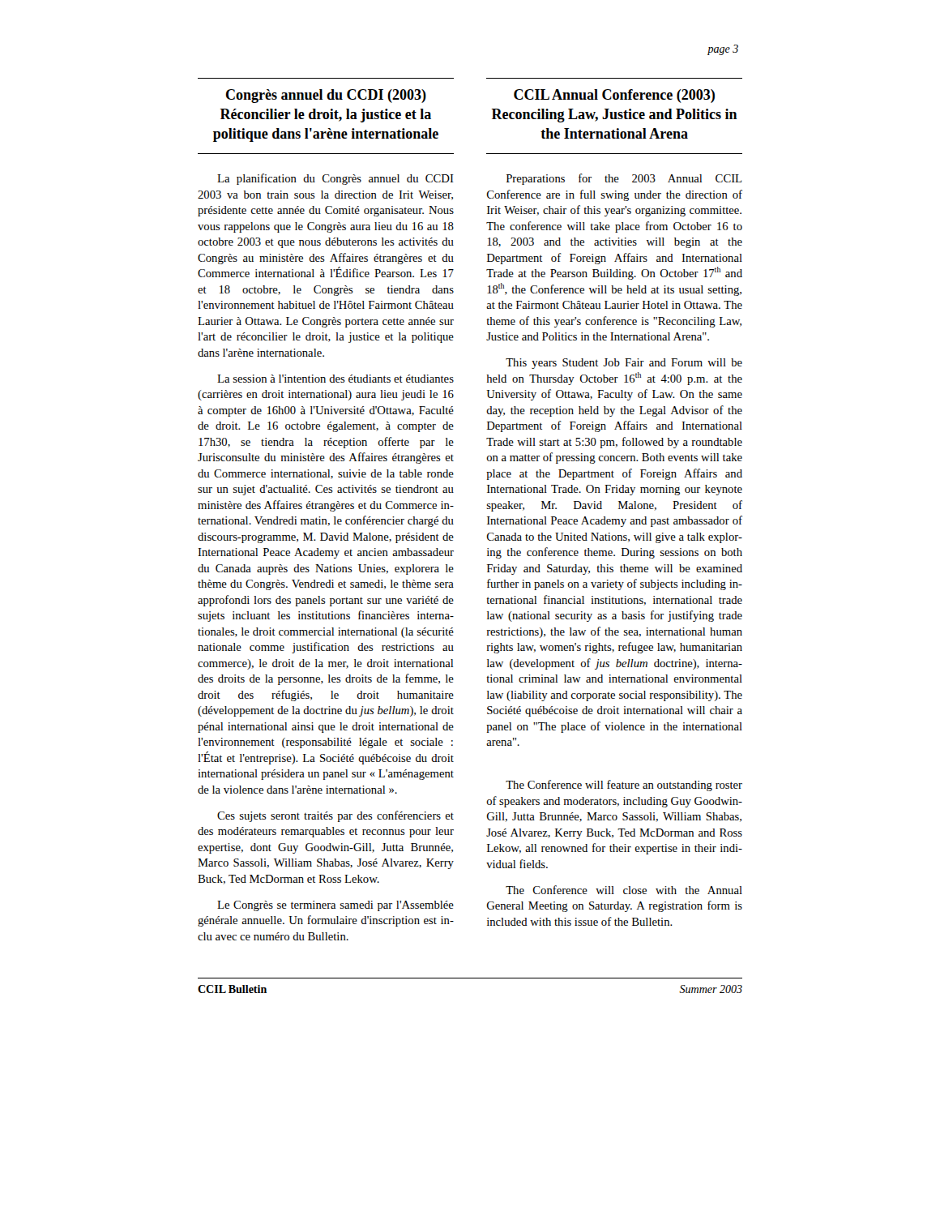page 3
Congrès annuel du CCDI (2003)
Réconcilier le droit, la justice et la politique dans l'arène internationale
La planification du Congrès annuel du CCDI 2003 va bon train sous la direction de Irit Weiser, présidente cette année du Comité organisateur. Nous vous rappelons que le Congrès aura lieu du 16 au 18 octobre 2003 et que nous débuterons les activités du Congrès au ministère des Affaires étrangères et du Commerce international à l'Édifice Pearson. Les 17 et 18 octobre, le Congrès se tiendra dans l'environnement habituel de l'Hôtel Fairmont Château Laurier à Ottawa. Le Congrès portera cette année sur l'art de réconcilier le droit, la justice et la politique dans l'arène internationale.
La session à l'intention des étudiants et étudiantes (carrières en droit international) aura lieu jeudi le 16 à compter de 16h00 à l'Université d'Ottawa, Faculté de droit. Le 16 octobre également, à compter de 17h30, se tiendra la réception offerte par le Jurisconsulte du ministère des Affaires étrangères et du Commerce international, suivie de la table ronde sur un sujet d'actualité. Ces activités se tiendront au ministère des Affaires étrangères et du Commerce international. Vendredi matin, le conférencier chargé du discours-programme, M. David Malone, président de International Peace Academy et ancien ambassadeur du Canada auprès des Nations Unies, explorera le thème du Congrès. Vendredi et samedi, le thème sera approfondi lors des panels portant sur une variété de sujets incluant les institutions financières internationales, le droit commercial international (la sécurité nationale comme justification des restrictions au commerce), le droit de la mer, le droit international des droits de la personne, les droits de la femme, le droit des réfugiés, le droit humanitaire (développement de la doctrine du jus bellum), le droit pénal international ainsi que le droit international de l'environnement (responsabilité légale et sociale : l'État et l'entreprise). La Société québécoise du droit international présidera un panel sur « L'aménagement de la violence dans l'arène international ».
Ces sujets seront traités par des conférenciers et des modérateurs remarquables et reconnus pour leur expertise, dont Guy Goodwin-Gill, Jutta Brunnée, Marco Sassoli, William Shabas, José Alvarez, Kerry Buck, Ted McDorman et Ross Lekow.
Le Congrès se terminera samedi par l'Assemblée générale annuelle. Un formulaire d'inscription est inclu avec ce numéro du Bulletin.
CCIL Annual Conference (2003)
Reconciling Law, Justice and Politics in the International Arena
Preparations for the 2003 Annual CCIL Conference are in full swing under the direction of Irit Weiser, chair of this year's organizing committee. The conference will take place from October 16 to 18, 2003 and the activities will begin at the Department of Foreign Affairs and International Trade at the Pearson Building. On October 17th and 18th, the Conference will be held at its usual setting, at the Fairmont Château Laurier Hotel in Ottawa. The theme of this year's conference is "Reconciling Law, Justice and Politics in the International Arena".
This years Student Job Fair and Forum will be held on Thursday October 16th at 4:00 p.m. at the University of Ottawa, Faculty of Law. On the same day, the reception held by the Legal Advisor of the Department of Foreign Affairs and International Trade will start at 5:30 pm, followed by a roundtable on a matter of pressing concern. Both events will take place at the Department of Foreign Affairs and International Trade. On Friday morning our keynote speaker, Mr. David Malone, President of International Peace Academy and past ambassador of Canada to the United Nations, will give a talk exploring the conference theme. During sessions on both Friday and Saturday, this theme will be examined further in panels on a variety of subjects including international financial institutions, international trade law (national security as a basis for justifying trade restrictions), the law of the sea, international human rights law, women's rights, refugee law, humanitarian law (development of jus bellum doctrine), international criminal law and international environmental law (liability and corporate social responsibility). The Société québécoise de droit international will chair a panel on "The place of violence in the international arena".
The Conference will feature an outstanding roster of speakers and moderators, including Guy Goodwin-Gill, Jutta Brunnée, Marco Sassoli, William Shabas, José Alvarez, Kerry Buck, Ted McDorman and Ross Lekow, all renowned for their expertise in their individual fields.
The Conference will close with the Annual General Meeting on Saturday. A registration form is included with this issue of the Bulletin.
CCIL Bulletin
Summer 2003